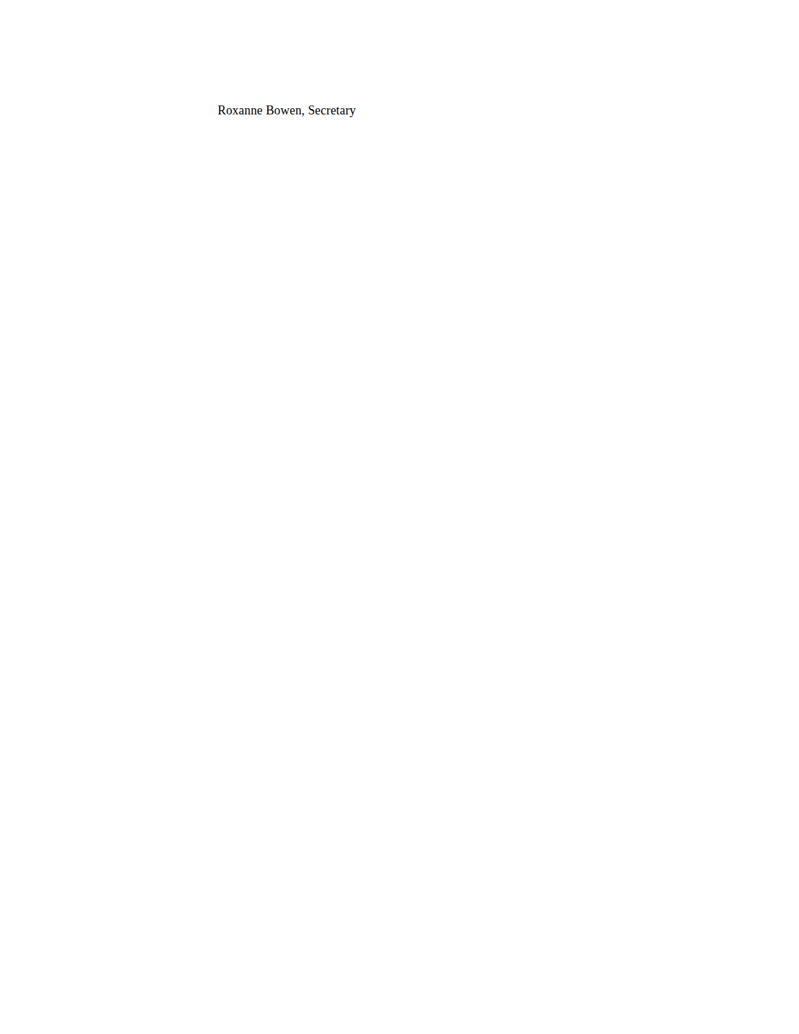Roxanne Bowen, Secretary